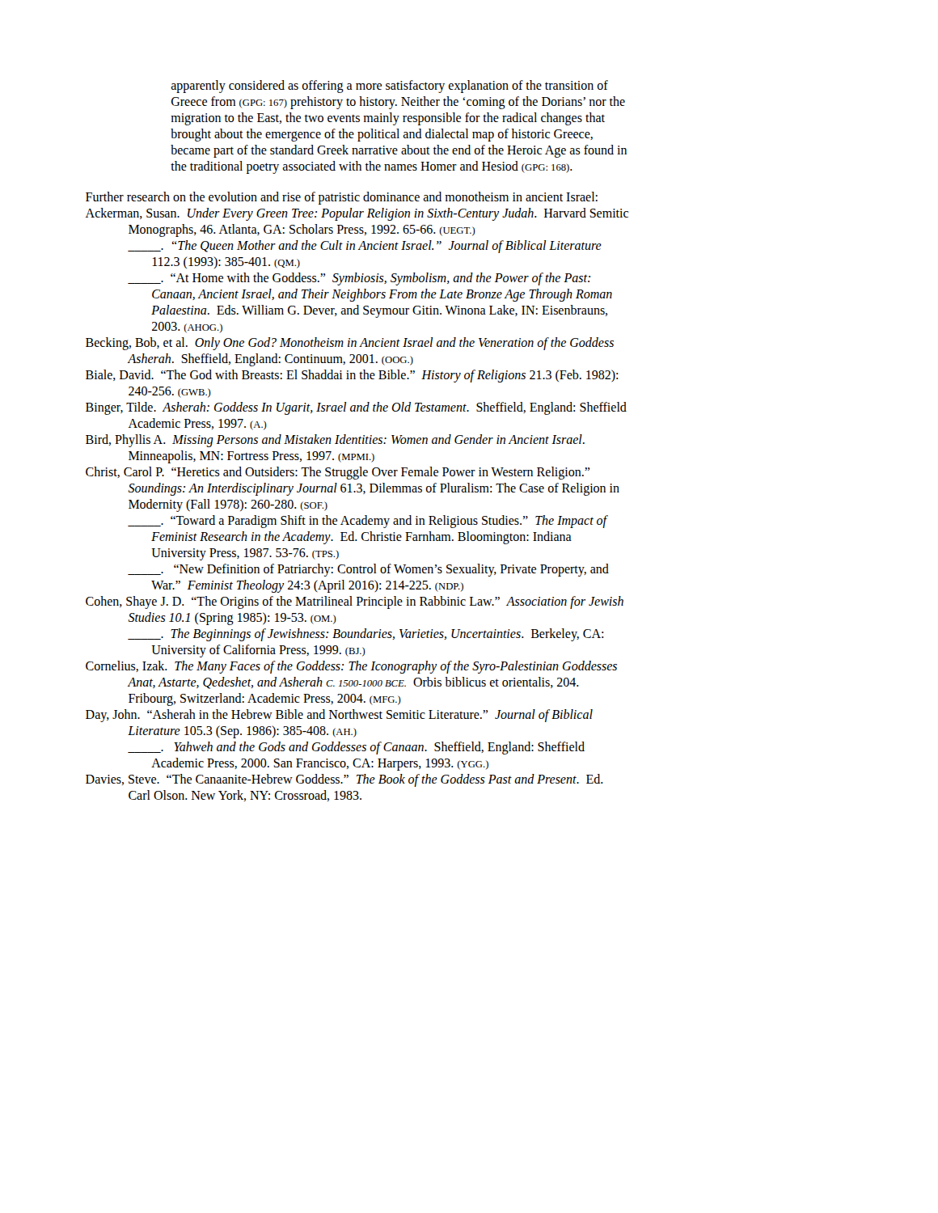apparently considered as offering a more satisfactory explanation of the transition of Greece from (GPG: 167) prehistory to history. Neither the ‘coming of the Dorians’ nor the migration to the East, the two events mainly responsible for the radical changes that brought about the emergence of the political and dialectal map of historic Greece, became part of the standard Greek narrative about the end of the Heroic Age as found in the traditional poetry associated with the names Homer and Hesiod (GPG: 168).
Further research on the evolution and rise of patristic dominance and monotheism in ancient Israel:
Ackerman, Susan. Under Every Green Tree: Popular Religion in Sixth-Century Judah. Harvard Semitic Monographs, 46. Atlanta, GA: Scholars Press, 1992. 65-66. (UEGT.)
_____. “The Queen Mother and the Cult in Ancient Israel.” Journal of Biblical Literature 112.3 (1993): 385-401. (QM.)
_____. “At Home with the Goddess.” Symbiosis, Symbolism, and the Power of the Past: Canaan, Ancient Israel, and Their Neighbors From the Late Bronze Age Through Roman Palaestina. Eds. William G. Dever, and Seymour Gitin. Winona Lake, IN: Eisenbrauns, 2003. (AHOG.)
Becking, Bob, et al. Only One God? Monotheism in Ancient Israel and the Veneration of the Goddess Asherah. Sheffield, England: Continuum, 2001. (OOG.)
Biale, David. “The God with Breasts: El Shaddai in the Bible.” History of Religions 21.3 (Feb. 1982): 240-256. (GWB.)
Binger, Tilde. Asherah: Goddess In Ugarit, Israel and the Old Testament. Sheffield, England: Sheffield Academic Press, 1997. (A.)
Bird, Phyllis A. Missing Persons and Mistaken Identities: Women and Gender in Ancient Israel. Minneapolis, MN: Fortress Press, 1997. (MPMI.)
Christ, Carol P. “Heretics and Outsiders: The Struggle Over Female Power in Western Religion.” Soundings: An Interdisciplinary Journal 61.3, Dilemmas of Pluralism: The Case of Religion in Modernity (Fall 1978): 260-280. (SOF.)
_____. “Toward a Paradigm Shift in the Academy and in Religious Studies.” The Impact of Feminist Research in the Academy. Ed. Christie Farnham. Bloomington: Indiana University Press, 1987. 53-76. (TPS.)
_____. “New Definition of Patriarchy: Control of Women’s Sexuality, Private Property, and War.” Feminist Theology 24:3 (April 2016): 214-225. (NDP.)
Cohen, Shaye J. D. “The Origins of the Matrilineal Principle in Rabbinic Law.” Association for Jewish Studies 10.1 (Spring 1985): 19-53. (OM.)
_____. The Beginnings of Jewishness: Boundaries, Varieties, Uncertainties. Berkeley, CA: University of California Press, 1999. (BJ.)
Cornelius, Izak. The Many Faces of the Goddess: The Iconography of the Syro-Palestinian Goddesses Anat, Astarte, Qedeshet, and Asherah C. 1500-1000 BCE. Orbis biblicus et orientalis, 204. Fribourg, Switzerland: Academic Press, 2004. (MFG.)
Day, John. “Asherah in the Hebrew Bible and Northwest Semitic Literature.” Journal of Biblical Literature 105.3 (Sep. 1986): 385-408. (AH.)
_____. Yahweh and the Gods and Goddesses of Canaan. Sheffield, England: Sheffield Academic Press, 2000. San Francisco, CA: Harpers, 1993. (YGG.)
Davies, Steve. “The Canaanite-Hebrew Goddess.” The Book of the Goddess Past and Present. Ed. Carl Olson. New York, NY: Crossroad, 1983.